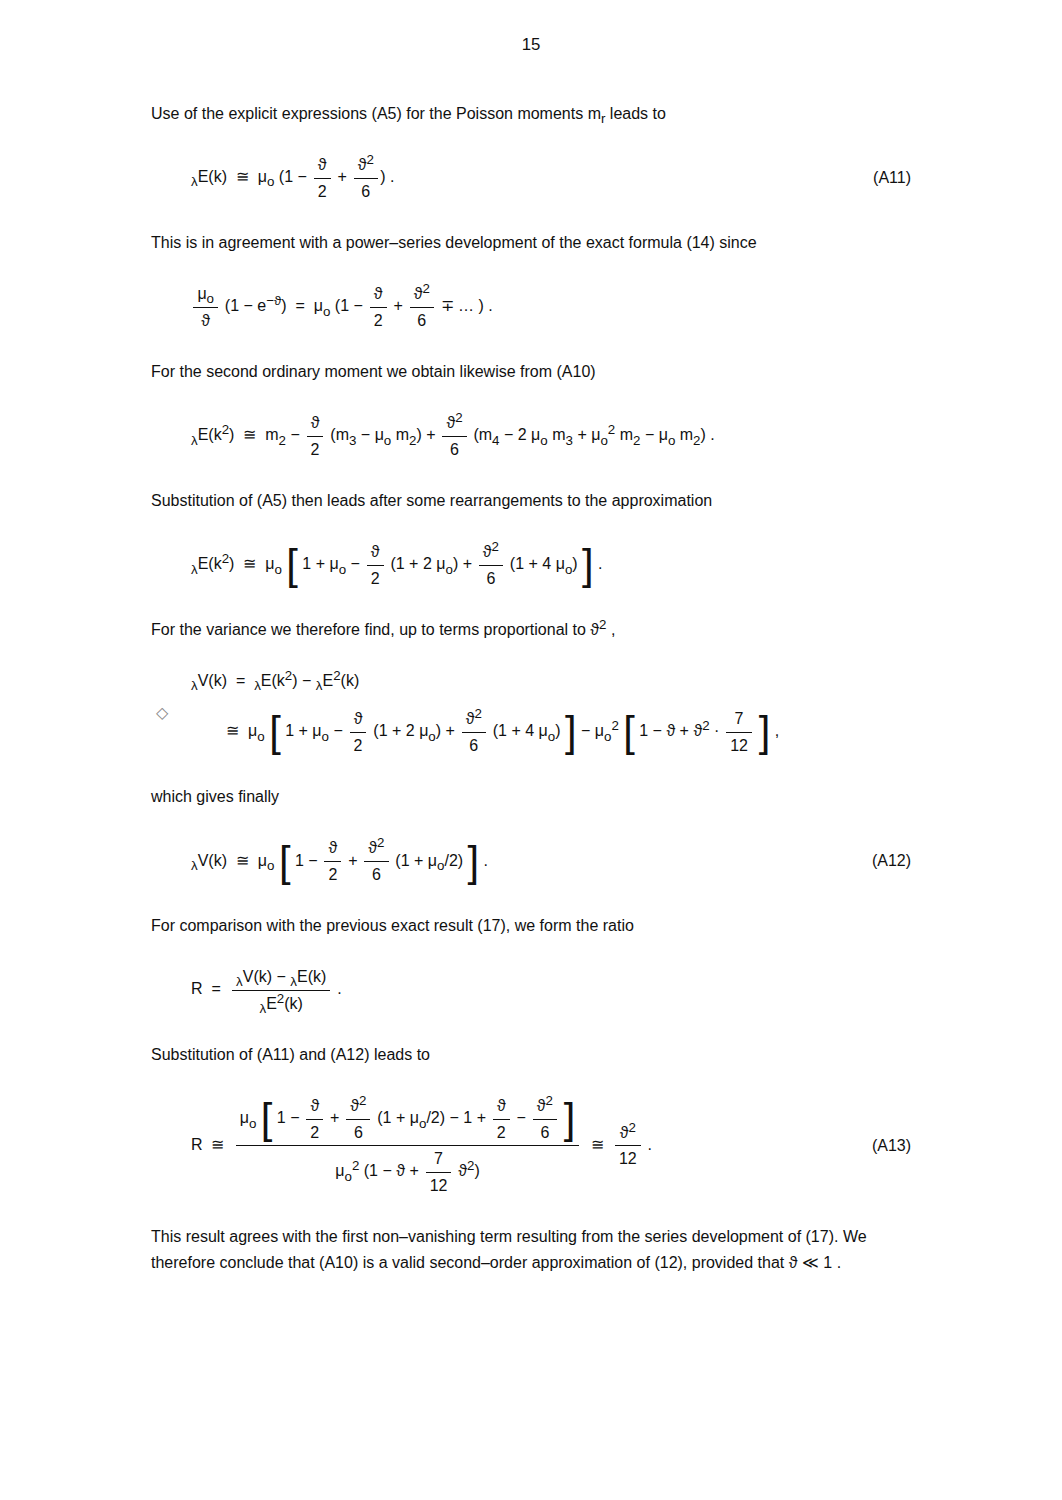15
Use of the explicit expressions (A5) for the Poisson moments mr leads to
λE(k) ≅ μo (1 − ϑ 2 + ϑ26) . (A11)
This is in agreement with a power–series development of the exact formula (14) since
μo ϑ (1 − e−ϑ) = μo (1 − ϑ 2 + ϑ26 ∓ … ) .
For the second ordinary moment we obtain likewise from (A10)
λE(k2) ≅ m2 − ϑ 2 (m3 − μo m2) + ϑ26 (m4 − 2 μo m3 + μo2 m2 − μo m2) .
Substitution of (A5) then leads after some rearrangements to the approximation
λE(k2) ≅ μo [ 1 + μo − ϑ 2 (1 + 2 μo) + ϑ26 (1 + 4 μo) ] .
For the variance we therefore find, up to terms proportional to ϑ2 ,
◇
λV(k) = λE(k2) − λE2(k)
≅ μo [ 1 + μo − ϑ 2 (1 + 2 μo) + ϑ26 (1 + 4 μo) ] − μo2 [ 1 − ϑ + ϑ2 · 712 ] ,
which gives finally
λV(k) ≅ μo [ 1 − ϑ 2 + ϑ26 (1 + μo/2) ] . (A12)
For comparison with the previous exact result (17), we form the ratio
R = λV(k) − λE(k) λE2(k) .
Substitution of (A11) and (A12) leads to
R ≅ μo [ 1 − ϑ 2 + ϑ26 (1 + μo/2) − 1 + ϑ 2 − ϑ26 ] μo2 (1 − ϑ + 712 ϑ2) ≅ ϑ212 . (A13)
This result agrees with the first non–vanishing term resulting from the series development of (17). We therefore conclude that (A10) is a valid second–order approximation of (12), provided that ϑ ≪ 1 .